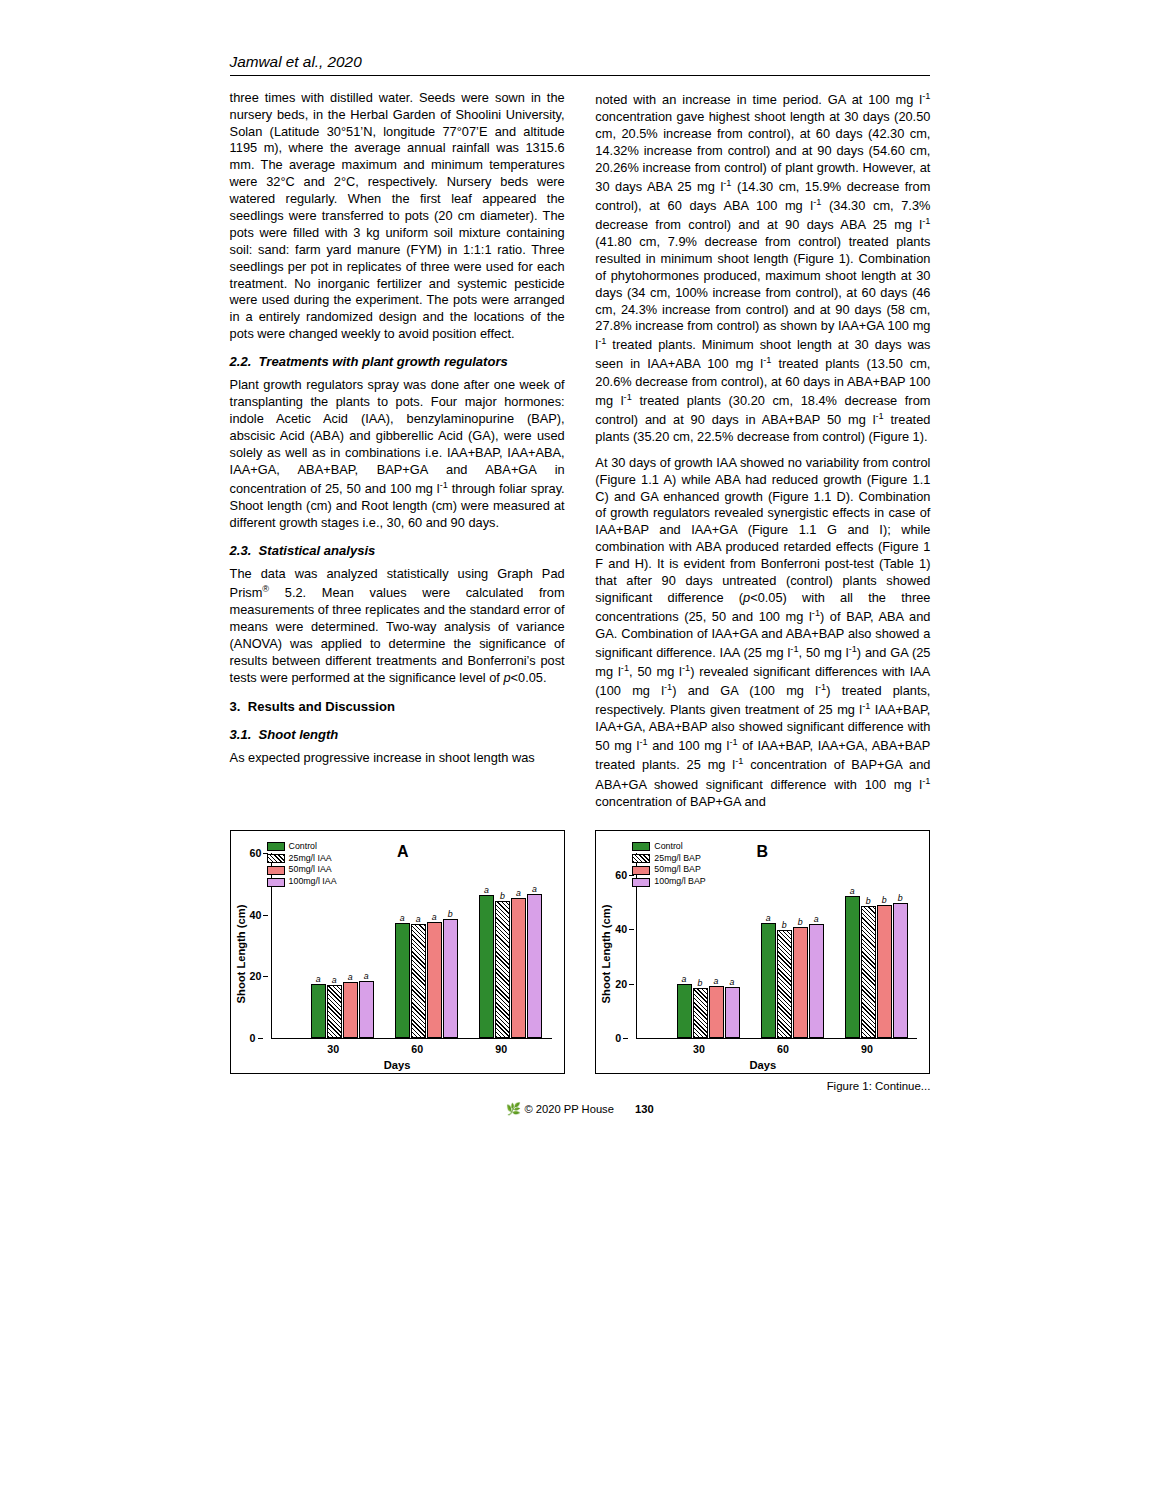Jamwal et al., 2020
three times with distilled water. Seeds were sown in the nursery beds, in the Herbal Garden of Shoolini University, Solan (Latitude 30°51’N, longitude 77°07’E and altitude 1195 m), where the average annual rainfall was 1315.6 mm. The average maximum and minimum temperatures were 32°C and 2°C, respectively. Nursery beds were watered regularly. When the first leaf appeared the seedlings were transferred to pots (20 cm diameter). The pots were filled with 3 kg uniform soil mixture containing soil: sand: farm yard manure (FYM) in 1:1:1 ratio. Three seedlings per pot in replicates of three were used for each treatment. No inorganic fertilizer and systemic pesticide were used during the experiment. The pots were arranged in a entirely randomized design and the locations of the pots were changed weekly to avoid position effect.
2.2. Treatments with plant growth regulators
Plant growth regulators spray was done after one week of transplanting the plants to pots. Four major hormones: indole Acetic Acid (IAA), benzylaminopurine (BAP), abscisic Acid (ABA) and gibberellic Acid (GA), were used solely as well as in combinations i.e. IAA+BAP, IAA+ABA, IAA+GA, ABA+BAP, BAP+GA and ABA+GA in concentration of 25, 50 and 100 mg l-1 through foliar spray. Shoot length (cm) and Root length (cm) were measured at different growth stages i.e., 30, 60 and 90 days.
2.3. Statistical analysis
The data was analyzed statistically using Graph Pad Prism® 5.2. Mean values were calculated from measurements of three replicates and the standard error of means were determined. Two-way analysis of variance (ANOVA) was applied to determine the significance of results between different treatments and Bonferroni’s post tests were performed at the significance level of p<0.05.
3. Results and Discussion
3.1. Shoot length
As expected progressive increase in shoot length was
noted with an increase in time period. GA at 100 mg l-1 concentration gave highest shoot length at 30 days (20.50 cm, 20.5% increase from control), at 60 days (42.30 cm, 14.32% increase from control) and at 90 days (54.60 cm, 20.26% increase from control) of plant growth. However, at 30 days ABA 25 mg l-1 (14.30 cm, 15.9% decrease from control), at 60 days ABA 100 mg l-1 (34.30 cm, 7.3% decrease from control) and at 90 days ABA 25 mg l-1 (41.80 cm, 7.9% decrease from control) treated plants resulted in minimum shoot length (Figure 1). Combination of phytohormones produced, maximum shoot length at 30 days (34 cm, 100% increase from control), at 60 days (46 cm, 24.3% increase from control) and at 90 days (58 cm, 27.8% increase from control) as shown by IAA+GA 100 mg l-1 treated plants. Minimum shoot length at 30 days was seen in IAA+ABA 100 mg l-1 treated plants (13.50 cm, 20.6% decrease from control), at 60 days in ABA+BAP 100 mg l-1 treated plants (30.20 cm, 18.4% decrease from control) and at 90 days in ABA+BAP 50 mg l-1 treated plants (35.20 cm, 22.5% decrease from control) (Figure 1).
At 30 days of growth IAA showed no variability from control (Figure 1.1 A) while ABA had reduced growth (Figure 1.1 C) and GA enhanced growth (Figure 1.1 D). Combination of growth regulators revealed synergistic effects in case of IAA+BAP and IAA+GA (Figure 1.1 G and I); while combination with ABA produced retarded effects (Figure 1 F and H). It is evident from Bonferroni post-test (Table 1) that after 90 days untreated (control) plants showed significant difference (p<0.05) with all the three concentrations (25, 50 and 100 mg l-1) of BAP, ABA and GA. Combination of IAA+GA and ABA+BAP also showed a significant difference. IAA (25 mg l-1, 50 mg l-1) and GA (25 mg l-1, 50 mg l-1) revealed significant differences with IAA (100 mg l-1) and GA (100 mg l-1) treated plants, respectively. Plants given treatment of 25 mg l-1 IAA+BAP, IAA+GA, ABA+BAP also showed significant difference with 50 mg l-1 and 100 mg l-1 of IAA+BAP, IAA+GA, ABA+BAP treated plants. 25 mg l-1 concentration of BAP+GA and ABA+GA showed significant difference with 100 mg l-1 concentration of BAP+GA and
Control
25mg/l IAA
50mg/l IAA
100mg/l IAA
A
Shoot Length (cm)
60
40
20
0
a
a
a
a
30
a
a
a
b
60
a
b
a
a
90
Days
Control
25mg/l BAP
50mg/l BAP
100mg/l BAP
B
Shoot Length (cm)
60
40
20
0
a
b
a
a
30
a
b
b
a
60
a
b
b
b
90
Days
Figure 1: Continue...
🌿 © 2020 PP House 130